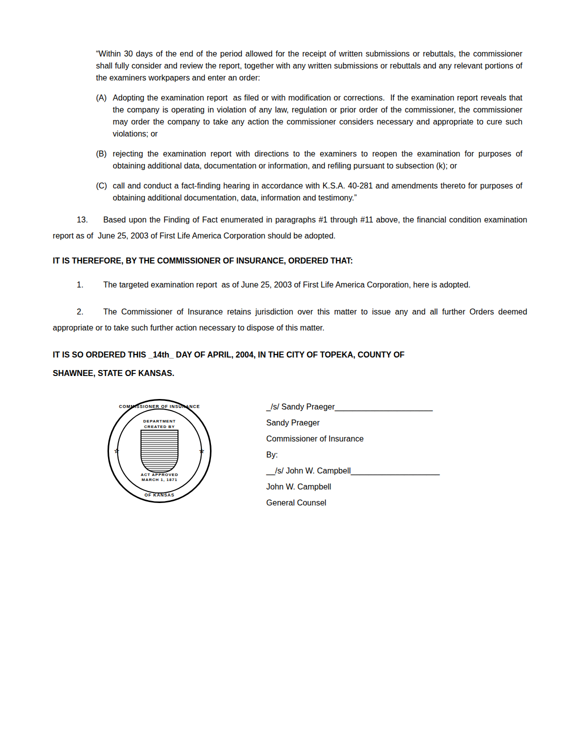“Within 30 days of the end of the period allowed for the receipt of written submissions or rebuttals, the commissioner shall fully consider and review the report, together with any written submissions or rebuttals and any relevant portions of the examiners workpapers and enter an order:
(A) Adopting the examination report as filed or with modification or corrections. If the examination report reveals that the company is operating in violation of any law, regulation or prior order of the commissioner, the commissioner may order the company to take any action the commissioner considers necessary and appropriate to cure such violations; or
(B) rejecting the examination report with directions to the examiners to reopen the examination for purposes of obtaining additional data, documentation or information, and refiling pursuant to subsection (k); or
(C) call and conduct a fact-finding hearing in accordance with K.S.A. 40-281 and amendments thereto for purposes of obtaining additional documentation, data, information and testimony.”
13. Based upon the Finding of Fact enumerated in paragraphs #1 through #11 above, the financial condition examination report as of June 25, 2003 of First Life America Corporation should be adopted.
IT IS THEREFORE, BY THE COMMISSIONER OF INSURANCE, ORDERED THAT:
1. The targeted examination report as of June 25, 2003 of First Life America Corporation, here is adopted.
2. The Commissioner of Insurance retains jurisdiction over this matter to issue any and all further Orders deemed appropriate or to take such further action necessary to dispose of this matter.
IT IS SO ORDERED THIS _14th_ DAY OF APRIL, 2004, IN THE CITY OF TOPEKA, COUNTY OF
SHAWNEE, STATE OF KANSAS.
| COMMISSIONER OF INSURANCE ☆ ☆ DEPARTMENT CREATED BY ACT APPROVED MARCH 1, 1871 OF KANSAS | _/s/ Sandy Praeger______________________ Sandy Praeger Commissioner of Insurance By: __/s/ John W. Campbell____________________ John W. Campbell General Counsel |